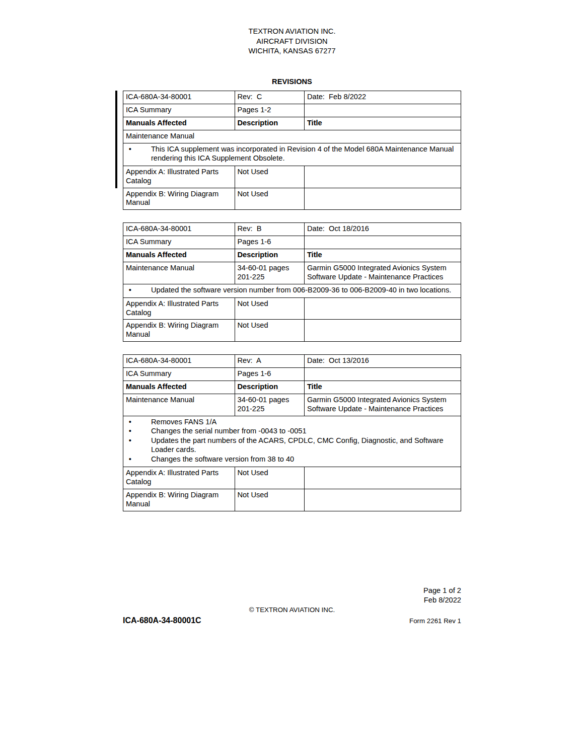TEXTRON AVIATION INC.
AIRCRAFT DIVISION
WICHITA, KANSAS 67277
REVISIONS
| ICA-680A-34-80001 | Rev: C | Date: Feb 8/2022 |
| ICA Summary | Pages 1-2 | |
| Manuals Affected | Description | Title |
| Maintenance Manual |
| This ICA supplement was incorporated in Revision 4 of the Model 680A Maintenance Manual rendering this ICA Supplement Obsolete. |
| Appendix A: Illustrated Parts Catalog | Not Used | |
| Appendix B: Wiring Diagram Manual | Not Used | |
| ICA-680A-34-80001 | Rev: B | Date: Oct 18/2016 |
| ICA Summary | Pages 1-6 | |
| Manuals Affected | Description | Title |
| Maintenance Manual | 34-60-01 pages 201-225 | Garmin G5000 Integrated Avionics System Software Update - Maintenance Practices |
| Updated the software version number from 006-B2009-36 to 006-B2009-40 in two locations. |
| Appendix A: Illustrated Parts Catalog | Not Used | |
| Appendix B: Wiring Diagram Manual | Not Used | |
| ICA-680A-34-80001 | Rev: A | Date: Oct 13/2016 |
| ICA Summary | Pages 1-6 | |
| Manuals Affected | Description | Title |
| Maintenance Manual | 34-60-01 pages 201-225 | Garmin G5000 Integrated Avionics System Software Update - Maintenance Practices |
| Removes FANS 1/A Changes the serial number from -0043 to -0051 Updates the part numbers of the ACARS, CPDLC, CMC Config, Diagnostic, and Software Loader cards. Changes the software version from 38 to 40 |
| Appendix A: Illustrated Parts Catalog | Not Used | |
| Appendix B: Wiring Diagram Manual | Not Used | |
Page 1 of 2
Feb 8/2022
© TEXTRON AVIATION INC.
ICA-680A-34-80001C
Form 2261 Rev 1